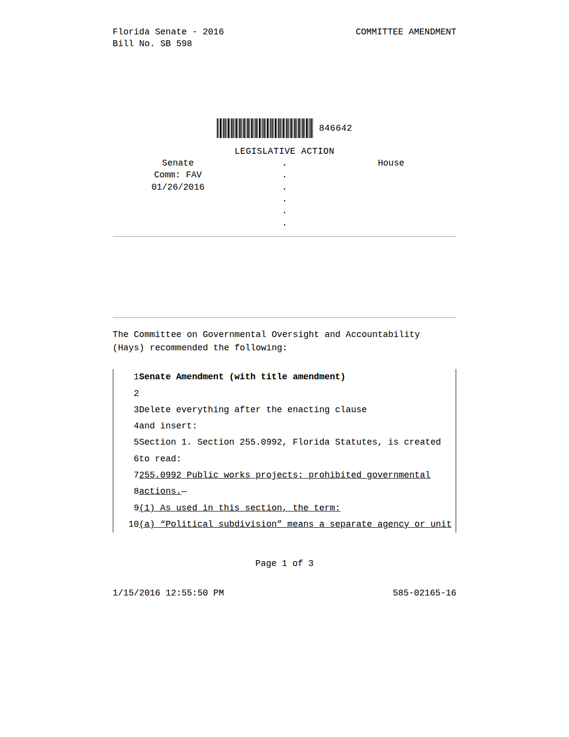Florida Senate - 2016 Bill No. SB 598
COMMITTEE AMENDMENT
846642
LEGISLATIVE ACTION
| Senate | . | House |
| Comm: FAV | . | |
| 01/26/2016 | . | |
| | . | |
| | . | |
| | . | |
The Committee on Governmental Oversight and Accountability
(Hays) recommended the following:
| 1 | Senate Amendment (with title amendment) |
| 2 | |
| 3 | Delete everything after the enacting clause |
| 4 | and insert: |
| 5 | Section 1. Section 255.0992, Florida Statutes, is created |
| 6 | to read: |
| 7 | 255.0992 Public works projects; prohibited governmental |
| 8 | actions. — |
| 9 | (1) As used in this section, the term: |
| 10 | (a) “Political subdivision” means a separate agency or unit |
Page 1 of 3
1/15/2016 12:55:50 PM
585-02165-16